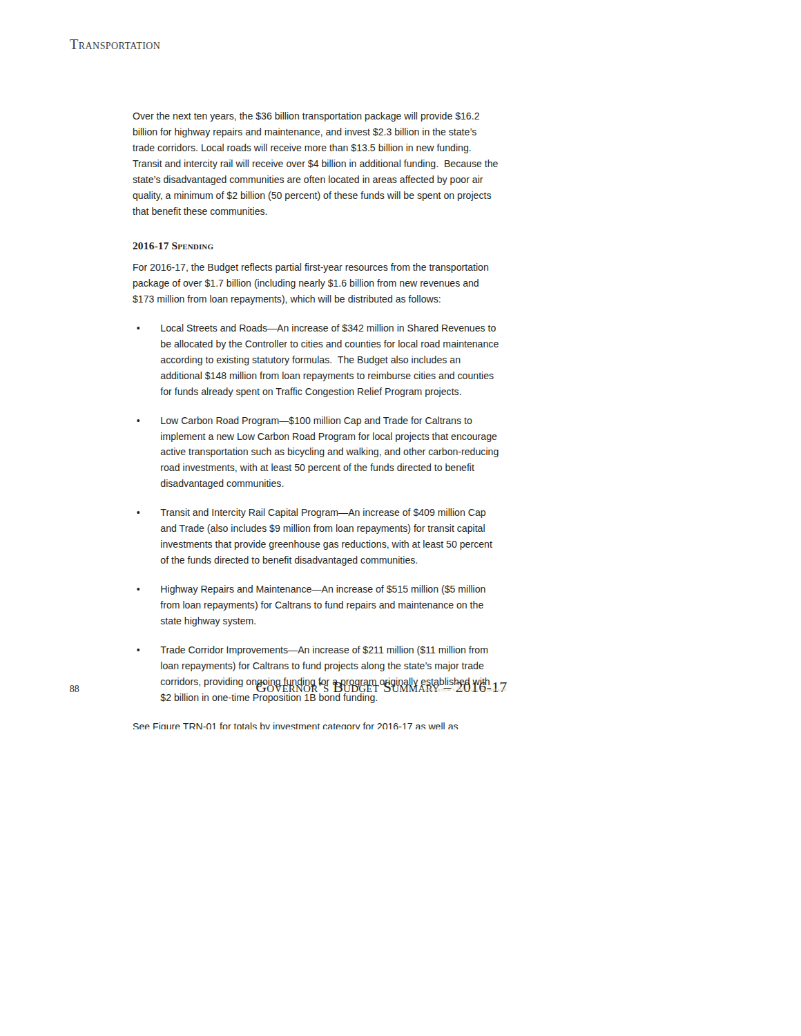Transportation
Over the next ten years, the $36 billion transportation package will provide $16.2 billion for highway repairs and maintenance, and invest $2.3 billion in the state’s trade corridors. Local roads will receive more than $13.5 billion in new funding. Transit and intercity rail will receive over $4 billion in additional funding. Because the state’s disadvantaged communities are often located in areas affected by poor air quality, a minimum of $2 billion (50 percent) of these funds will be spent on projects that benefit these communities.
2016-17 Spending
For 2016-17, the Budget reflects partial first-year resources from the transportation package of over $1.7 billion (including nearly $1.6 billion from new revenues and $173 million from loan repayments), which will be distributed as follows:
Local Streets and Roads—An increase of $342 million in Shared Revenues to be allocated by the Controller to cities and counties for local road maintenance according to existing statutory formulas. The Budget also includes an additional $148 million from loan repayments to reimburse cities and counties for funds already spent on Traffic Congestion Relief Program projects.
Low Carbon Road Program—$100 million Cap and Trade for Caltrans to implement a new Low Carbon Road Program for local projects that encourage active transportation such as bicycling and walking, and other carbon-reducing road investments, with at least 50 percent of the funds directed to benefit disadvantaged communities.
Transit and Intercity Rail Capital Program—An increase of $409 million Cap and Trade (also includes $9 million from loan repayments) for transit capital investments that provide greenhouse gas reductions, with at least 50 percent of the funds directed to benefit disadvantaged communities.
Highway Repairs and Maintenance—An increase of $515 million ($5 million from loan repayments) for Caltrans to fund repairs and maintenance on the state highway system.
Trade Corridor Improvements—An increase of $211 million ($11 million from loan repayments) for Caltrans to fund projects along the state’s major trade corridors, providing ongoing funding for a program originally established with $2 billion in one-time Proposition 1B bond funding.
See Figure TRN-01 for totals by investment category for 2016-17 as well as anticipated annualized expenditures.
88
Governor’s Budget Summary – 2016-17Governor's Budget Summary